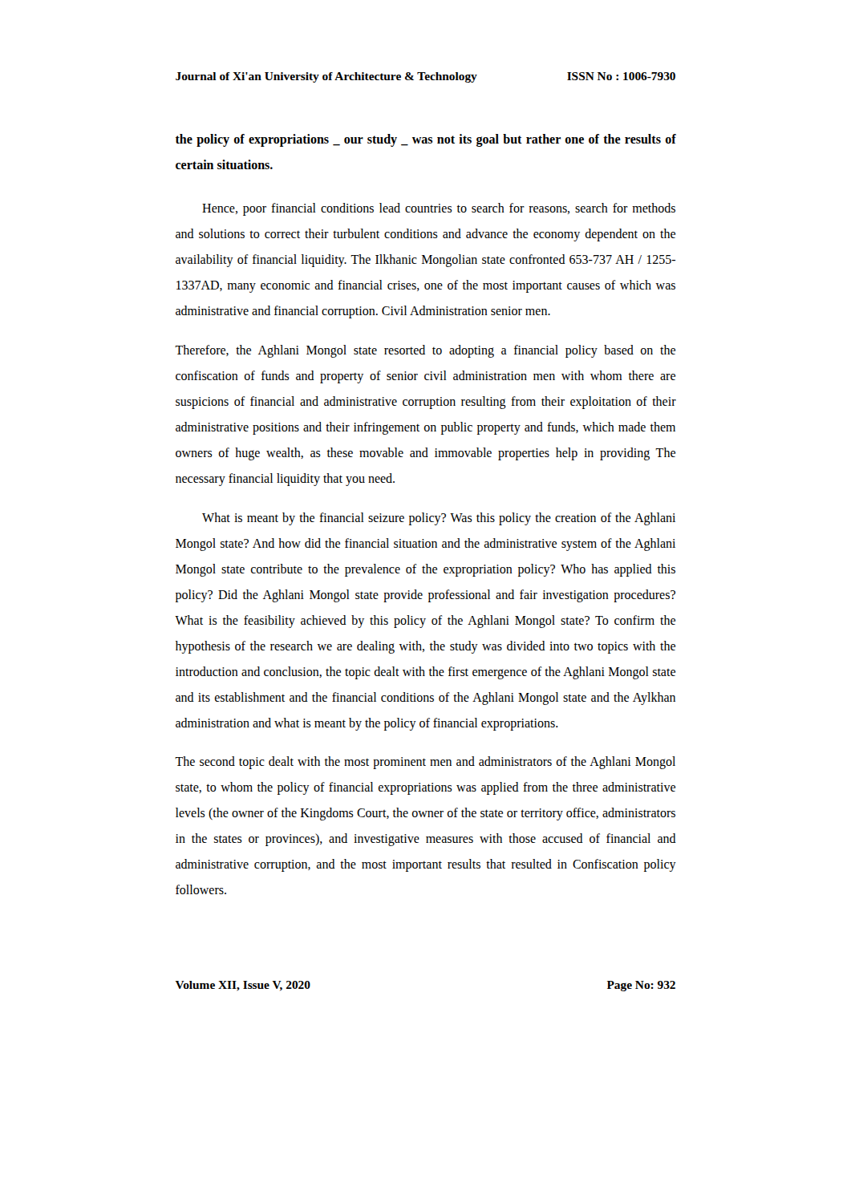Journal of Xi'an University of Architecture & Technology
ISSN No : 1006-7930
the policy of expropriations _ our study _ was not its goal but rather one of the results of certain situations.
Hence, poor financial conditions lead countries to search for reasons, search for methods and solutions to correct their turbulent conditions and advance the economy dependent on the availability of financial liquidity. The Ilkhanic Mongolian state confronted 653-737 AH / 1255-1337AD, many economic and financial crises, one of the most important causes of which was administrative and financial corruption. Civil Administration senior men.
Therefore, the Aghlani Mongol state resorted to adopting a financial policy based on the confiscation of funds and property of senior civil administration men with whom there are suspicions of financial and administrative corruption resulting from their exploitation of their administrative positions and their infringement on public property and funds, which made them owners of huge wealth, as these movable and immovable properties help in providing The necessary financial liquidity that you need.
What is meant by the financial seizure policy? Was this policy the creation of the Aghlani Mongol state? And how did the financial situation and the administrative system of the Aghlani Mongol state contribute to the prevalence of the expropriation policy? Who has applied this policy? Did the Aghlani Mongol state provide professional and fair investigation procedures? What is the feasibility achieved by this policy of the Aghlani Mongol state? To confirm the hypothesis of the research we are dealing with, the study was divided into two topics with the introduction and conclusion, the topic dealt with the first emergence of the Aghlani Mongol state and its establishment and the financial conditions of the Aghlani Mongol state and the Aylkhan administration and what is meant by the policy of financial expropriations.
The second topic dealt with the most prominent men and administrators of the Aghlani Mongol state, to whom the policy of financial expropriations was applied from the three administrative levels (the owner of the Kingdoms Court, the owner of the state or territory office, administrators in the states or provinces), and investigative measures with those accused of financial and administrative corruption, and the most important results that resulted in Confiscation policy followers.
Volume XII, Issue V, 2020
Page No: 932